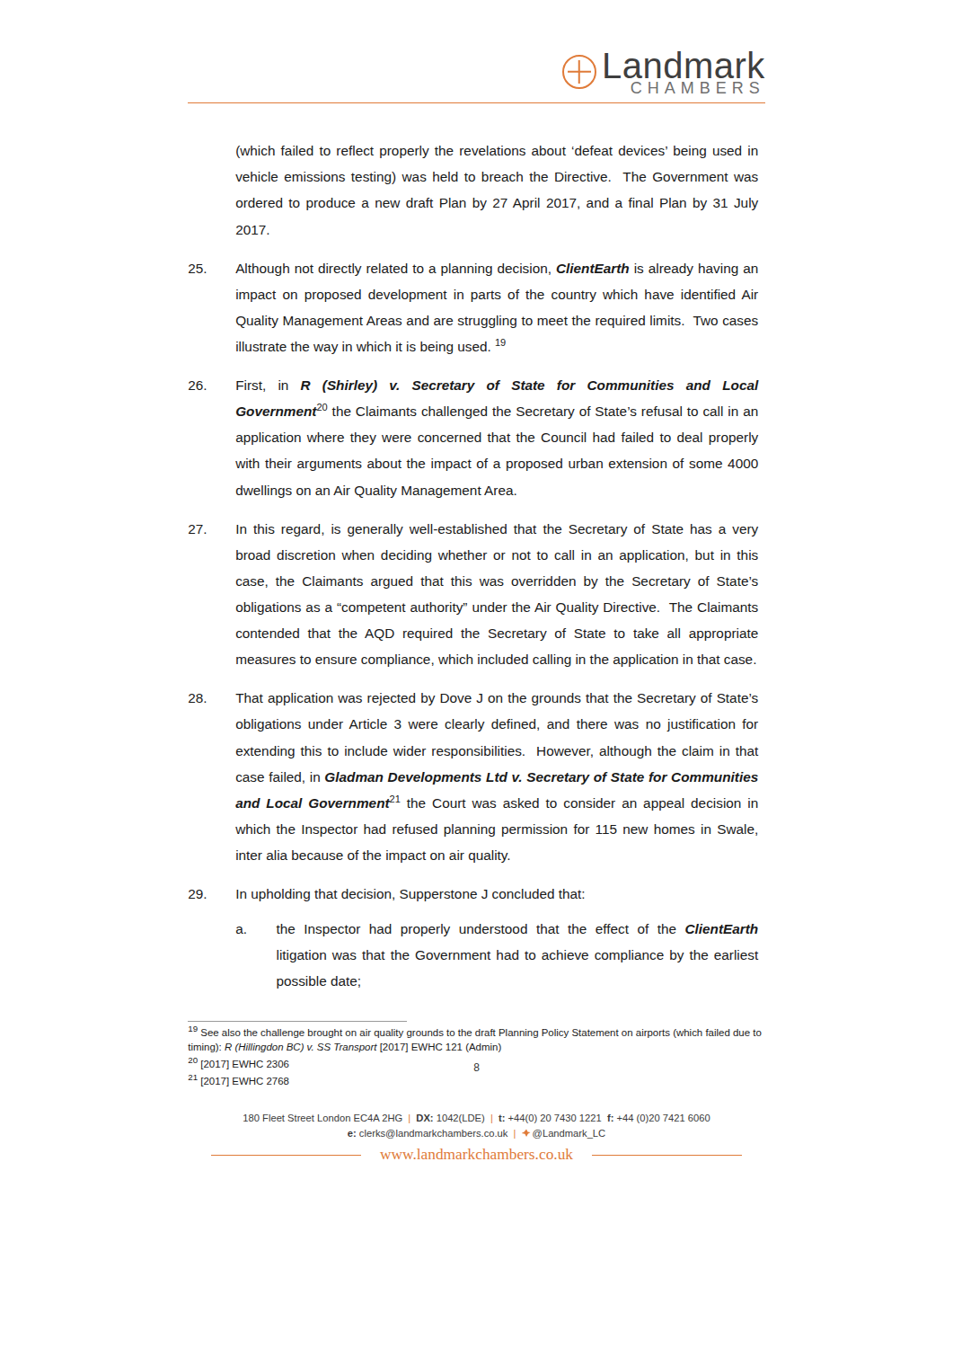Landmark
CHAMBERS
(which failed to reflect properly the revelations about ‘defeat devices’ being used in vehicle emissions testing) was held to breach the Directive. The Government was ordered to produce a new draft Plan by 27 April 2017, and a final Plan by 31 July 2017.
25. Although not directly related to a planning decision, ClientEarth is already having an impact on proposed development in parts of the country which have identified Air Quality Management Areas and are struggling to meet the required limits. Two cases illustrate the way in which it is being used. 19
26. First, in R (Shirley) v. Secretary of State for Communities and Local Government20 the Claimants challenged the Secretary of State’s refusal to call in an application where they were concerned that the Council had failed to deal properly with their arguments about the impact of a proposed urban extension of some 4000 dwellings on an Air Quality Management Area.
27. In this regard, is generally well-established that the Secretary of State has a very broad discretion when deciding whether or not to call in an application, but in this case, the Claimants argued that this was overridden by the Secretary of State’s obligations as a “competent authority” under the Air Quality Directive. The Claimants contended that the AQD required the Secretary of State to take all appropriate measures to ensure compliance, which included calling in the application in that case.
28. That application was rejected by Dove J on the grounds that the Secretary of State’s obligations under Article 3 were clearly defined, and there was no justification for extending this to include wider responsibilities. However, although the claim in that case failed, in Gladman Developments Ltd v. Secretary of State for Communities and Local Government21 the Court was asked to consider an appeal decision in which the Inspector had refused planning permission for 115 new homes in Swale, inter alia because of the impact on air quality.
29. In upholding that decision, Supperstone J concluded that:
a. the Inspector had properly understood that the effect of the ClientEarth litigation was that the Government had to achieve compliance by the earliest possible date;
8
19 See also the challenge brought on air quality grounds to the draft Planning Policy Statement on airports (which failed due to timing): R (Hillingdon BC) v. SS Transport [2017] EWHC 121 (Admin)
20 [2017] EWHC 2306
21 [2017] EWHC 2768
180 Fleet Street London EC4A 2HG | DX: 1042(LDE) | t: +44(0) 20 7430 1221 f: +44 (0)20 7421 6060
e: clerks@landmarkchambers.co.uk | @Landmark_LC
www.landmarkchambers.co.uk